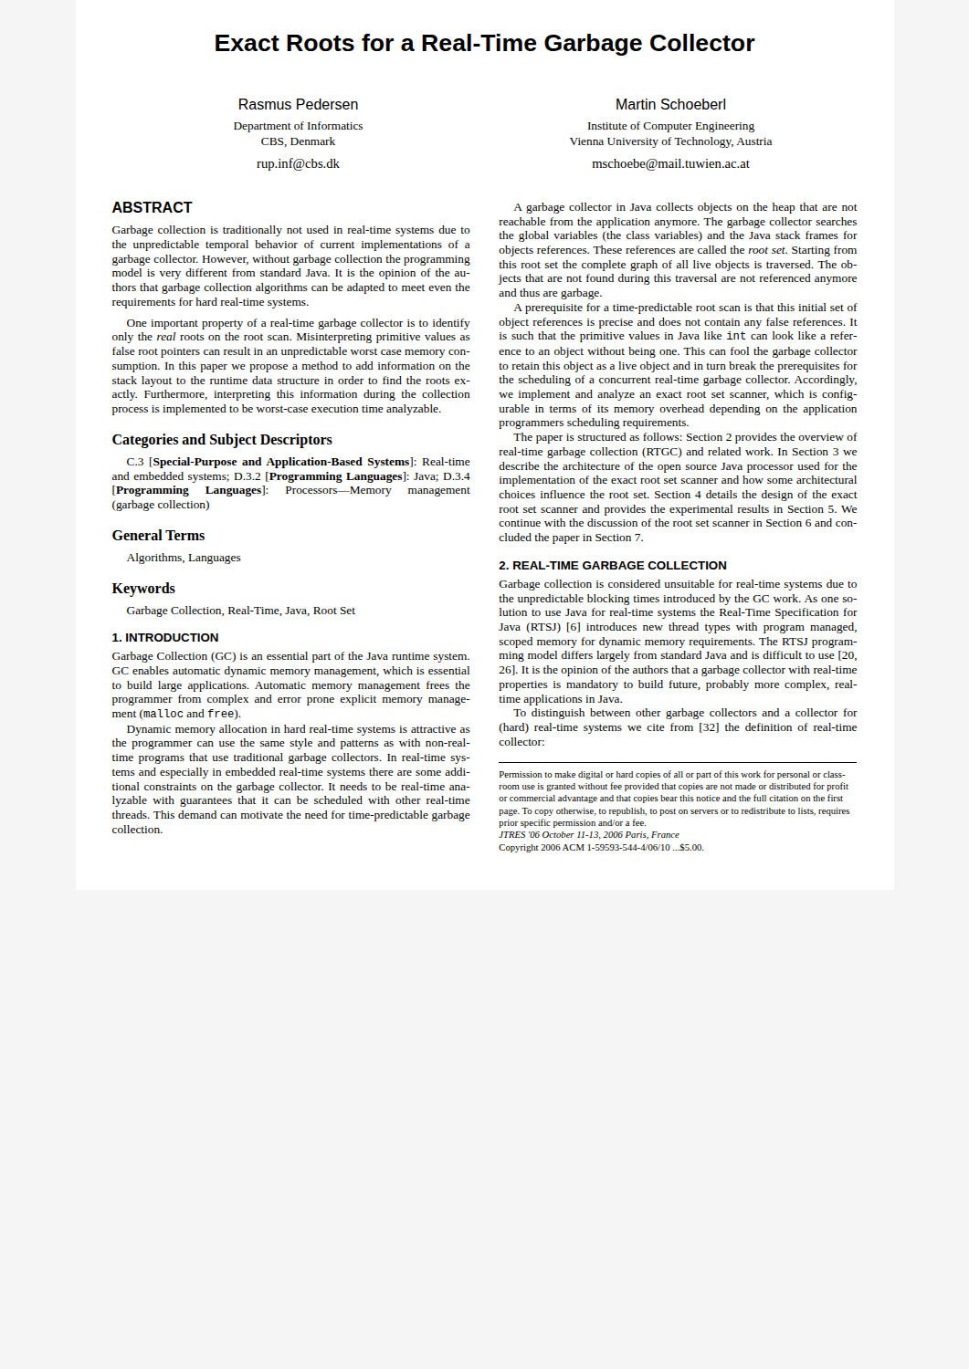Exact Roots for a Real-Time Garbage Collector
Rasmus Pedersen
Department of Informatics
CBS, Denmark
rup.inf@cbs.dk
Martin Schoeberl
Institute of Computer Engineering
Vienna University of Technology, Austria
mschoebe@mail.tuwien.ac.at
ABSTRACT
Garbage collection is traditionally not used in real-time systems due to the unpredictable temporal behavior of current implementations of a garbage collector. However, without garbage collection the programming model is very different from standard Java. It is the opinion of the authors that garbage collection algorithms can be adapted to meet even the requirements for hard real-time systems.
One important property of a real-time garbage collector is to identify only the real roots on the root scan. Misinterpreting primitive values as false root pointers can result in an unpredictable worst case memory consumption. In this paper we propose a method to add information on the stack layout to the runtime data structure in order to find the roots exactly. Furthermore, interpreting this information during the collection process is implemented to be worst-case execution time analyzable.
Categories and Subject Descriptors
C.3 [Special-Purpose and Application-Based Systems]: Real-time and embedded systems; D.3.2 [Programming Languages]: Java; D.3.4 [Programming Languages]: Processors—Memory management (garbage collection)
General Terms
Algorithms, Languages
Keywords
Garbage Collection, Real-Time, Java, Root Set
1. INTRODUCTION
Garbage Collection (GC) is an essential part of the Java runtime system. GC enables automatic dynamic memory management, which is essential to build large applications. Automatic memory management frees the programmer from complex and error prone explicit memory management (malloc and free).
Dynamic memory allocation in hard real-time systems is attractive as the programmer can use the same style and patterns as with non-real-time programs that use traditional garbage collectors. In real-time systems and especially in embedded real-time systems there are some additional constraints on the garbage collector. It needs to be real-time analyzable with guarantees that it can be scheduled with other real-time threads. This demand can motivate the need for time-predictable garbage collection.
A garbage collector in Java collects objects on the heap that are not reachable from the application anymore. The garbage collector searches the global variables (the class variables) and the Java stack frames for objects references. These references are called the root set. Starting from this root set the complete graph of all live objects is traversed. The objects that are not found during this traversal are not referenced anymore and thus are garbage.
A prerequisite for a time-predictable root scan is that this initial set of object references is precise and does not contain any false references. It is such that the primitive values in Java like int can look like a reference to an object without being one. This can fool the garbage collector to retain this object as a live object and in turn break the prerequisites for the scheduling of a concurrent real-time garbage collector. Accordingly, we implement and analyze an exact root set scanner, which is configurable in terms of its memory overhead depending on the application programmers scheduling requirements.
The paper is structured as follows: Section 2 provides the overview of real-time garbage collection (RTGC) and related work. In Section 3 we describe the architecture of the open source Java processor used for the implementation of the exact root set scanner and how some architectural choices influence the root set. Section 4 details the design of the exact root set scanner and provides the experimental results in Section 5. We continue with the discussion of the root set scanner in Section 6 and concluded the paper in Section 7.
2. REAL-TIME GARBAGE COLLECTION
Garbage collection is considered unsuitable for real-time systems due to the unpredictable blocking times introduced by the GC work. As one solution to use Java for real-time systems the Real-Time Specification for Java (RTSJ) [6] introduces new thread types with program managed, scoped memory for dynamic memory requirements. The RTSJ programming model differs largely from standard Java and is difficult to use [20, 26]. It is the opinion of the authors that a garbage collector with real-time properties is mandatory to build future, probably more complex, real-time applications in Java.
To distinguish between other garbage collectors and a collector for (hard) real-time systems we cite from [32] the definition of real-time collector:
Permission to make digital or hard copies of all or part of this work for personal or classroom use is granted without fee provided that copies are not made or distributed for profit or commercial advantage and that copies bear this notice and the full citation on the first page. To copy otherwise, to republish, to post on servers or to redistribute to lists, requires prior specific permission and/or a fee.
JTRES '06 October 11-13, 2006 Paris, France
Copyright 2006 ACM 1-59593-544-4/06/10 ...$5.00.